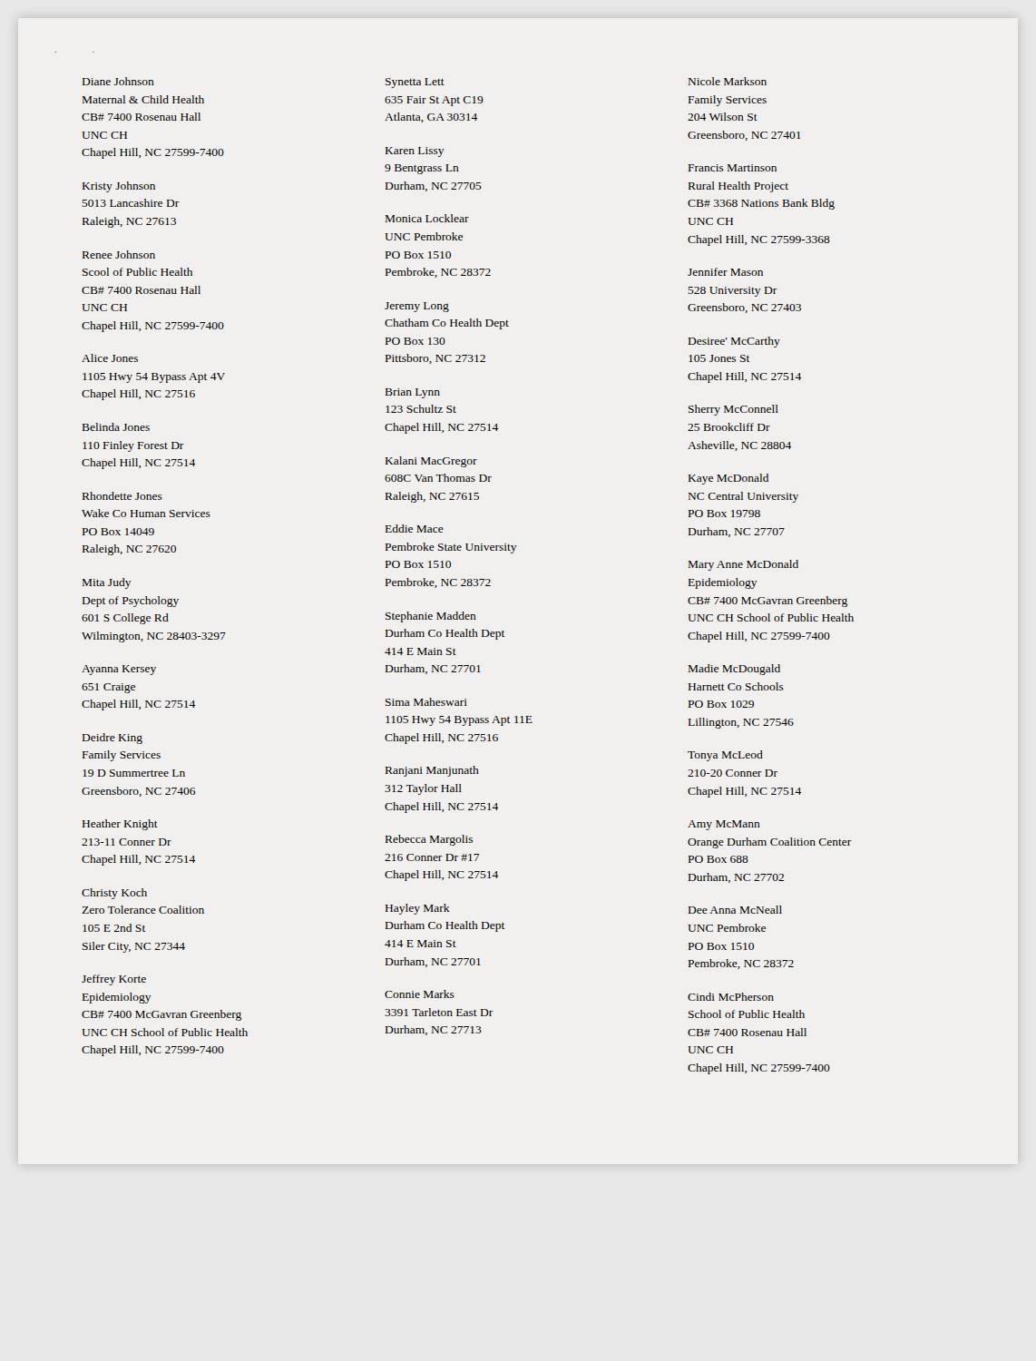. .
Diane Johnson
Maternal & Child Health
CB# 7400 Rosenau Hall
UNC CH
Chapel Hill, NC 27599-7400
Kristy Johnson
5013 Lancashire Dr
Raleigh, NC 27613
Renee Johnson
Scool of Public Health
CB# 7400 Rosenau Hall
UNC CH
Chapel Hill, NC 27599-7400
Alice Jones
1105 Hwy 54 Bypass Apt 4V
Chapel Hill, NC 27516
Belinda Jones
110 Finley Forest Dr
Chapel Hill, NC 27514
Rhondette Jones
Wake Co Human Services
PO Box 14049
Raleigh, NC 27620
Mita Judy
Dept of Psychology
601 S College Rd
Wilmington, NC 28403-3297
Ayanna Kersey
651 Craige
Chapel Hill, NC 27514
Deidre King
Family Services
19 D Summertree Ln
Greensboro, NC 27406
Heather Knight
213-11 Conner Dr
Chapel Hill, NC 27514
Christy Koch
Zero Tolerance Coalition
105 E 2nd St
Siler City, NC 27344
Jeffrey Korte
Epidemiology
CB# 7400 McGavran Greenberg
UNC CH School of Public Health
Chapel Hill, NC 27599-7400
Synetta Lett
635 Fair St Apt C19
Atlanta, GA 30314
Karen Lissy
9 Bentgrass Ln
Durham, NC 27705
Monica Locklear
UNC Pembroke
PO Box 1510
Pembroke, NC 28372
Jeremy Long
Chatham Co Health Dept
PO Box 130
Pittsboro, NC 27312
Brian Lynn
123 Schultz St
Chapel Hill, NC 27514
Kalani MacGregor
608C Van Thomas Dr
Raleigh, NC 27615
Eddie Mace
Pembroke State University
PO Box 1510
Pembroke, NC 28372
Stephanie Madden
Durham Co Health Dept
414 E Main St
Durham, NC 27701
Sima Maheswari
1105 Hwy 54 Bypass Apt 11E
Chapel Hill, NC 27516
Ranjani Manjunath
312 Taylor Hall
Chapel Hill, NC 27514
Rebecca Margolis
216 Conner Dr #17
Chapel Hill, NC 27514
Hayley Mark
Durham Co Health Dept
414 E Main St
Durham, NC 27701
Connie Marks
3391 Tarleton East Dr
Durham, NC 27713
Nicole Markson
Family Services
204 Wilson St
Greensboro, NC 27401
Francis Martinson
Rural Health Project
CB# 3368 Nations Bank Bldg
UNC CH
Chapel Hill, NC 27599-3368
Jennifer Mason
528 University Dr
Greensboro, NC 27403
Desiree' McCarthy
105 Jones St
Chapel Hill, NC 27514
Sherry McConnell
25 Brookcliff Dr
Asheville, NC 28804
Kaye McDonald
NC Central University
PO Box 19798
Durham, NC 27707
Mary Anne McDonald
Epidemiology
CB# 7400 McGavran Greenberg
UNC CH School of Public Health
Chapel Hill, NC 27599-7400
Madie McDougald
Harnett Co Schools
PO Box 1029
Lillington, NC 27546
Tonya McLeod
210-20 Conner Dr
Chapel Hill, NC 27514
Amy McMann
Orange Durham Coalition Center
PO Box 688
Durham, NC 27702
Dee Anna McNeall
UNC Pembroke
PO Box 1510
Pembroke, NC 28372
Cindi McPherson
School of Public Health
CB# 7400 Rosenau Hall
UNC CH
Chapel Hill, NC 27599-7400